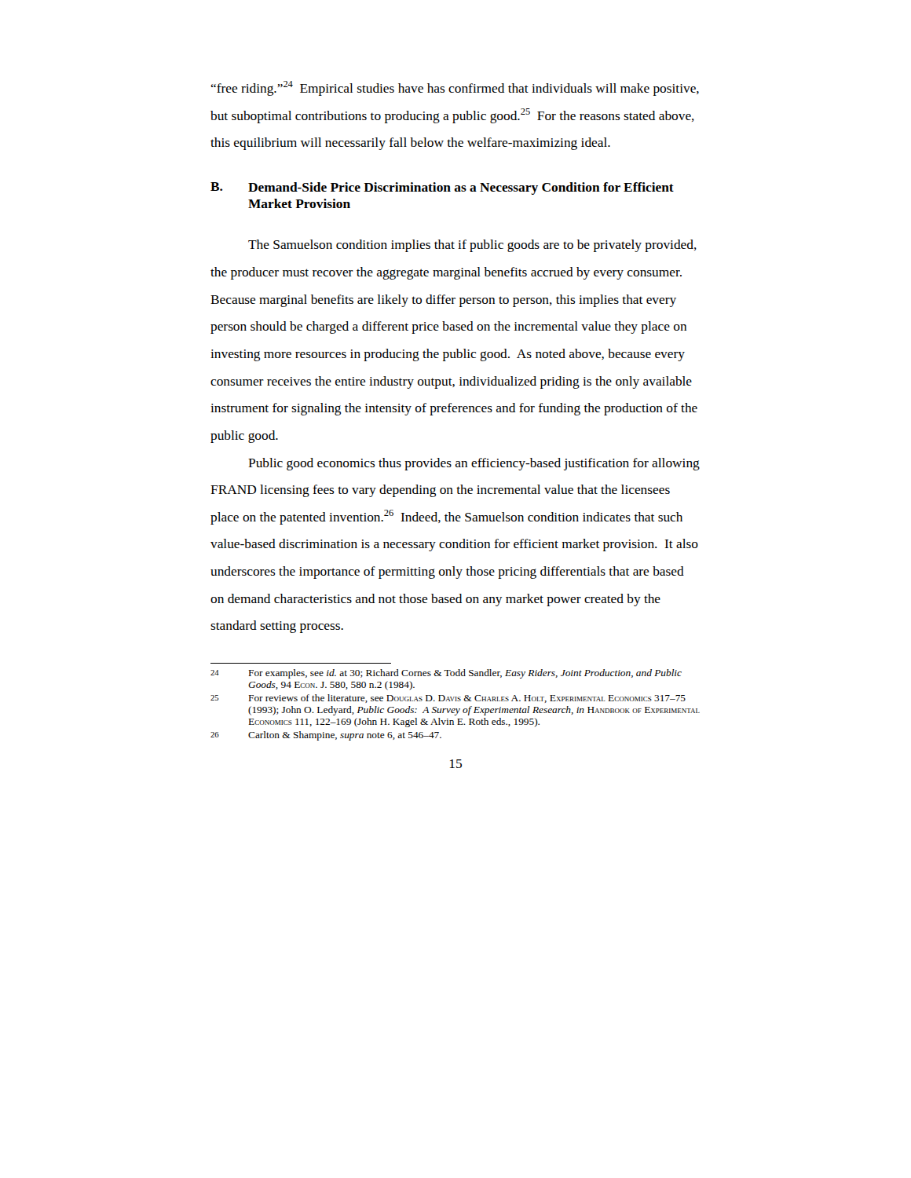“free riding.”24 Empirical studies have has confirmed that individuals will make positive, but suboptimal contributions to producing a public good.25 For the reasons stated above, this equilibrium will necessarily fall below the welfare-maximizing ideal.
B.
Demand-Side Price Discrimination as a Necessary Condition for Efficient Market Provision
The Samuelson condition implies that if public goods are to be privately provided, the producer must recover the aggregate marginal benefits accrued by every consumer. Because marginal benefits are likely to differ person to person, this implies that every person should be charged a different price based on the incremental value they place on investing more resources in producing the public good. As noted above, because every consumer receives the entire industry output, individualized priding is the only available instrument for signaling the intensity of preferences and for funding the production of the public good.
Public good economics thus provides an efficiency-based justification for allowing FRAND licensing fees to vary depending on the incremental value that the licensees place on the patented invention.26 Indeed, the Samuelson condition indicates that such value-based discrimination is a necessary condition for efficient market provision. It also underscores the importance of permitting only those pricing differentials that are based on demand characteristics and not those based on any market power created by the standard setting process.
24
For examples, see id. at 30; Richard Cornes & Todd Sandler, Easy Riders, Joint Production, and Public Goods, 94 Econ. J. 580, 580 n.2 (1984).
25
For reviews of the literature, see Douglas D. Davis & Charles A. Holt, Experimental Economics 317–75 (1993); John O. Ledyard, Public Goods: A Survey of Experimental Research, in Handbook of Experimental Economics 111, 122–169 (John H. Kagel & Alvin E. Roth eds., 1995).
26
Carlton & Shampine, supra note 6, at 546–47.
15